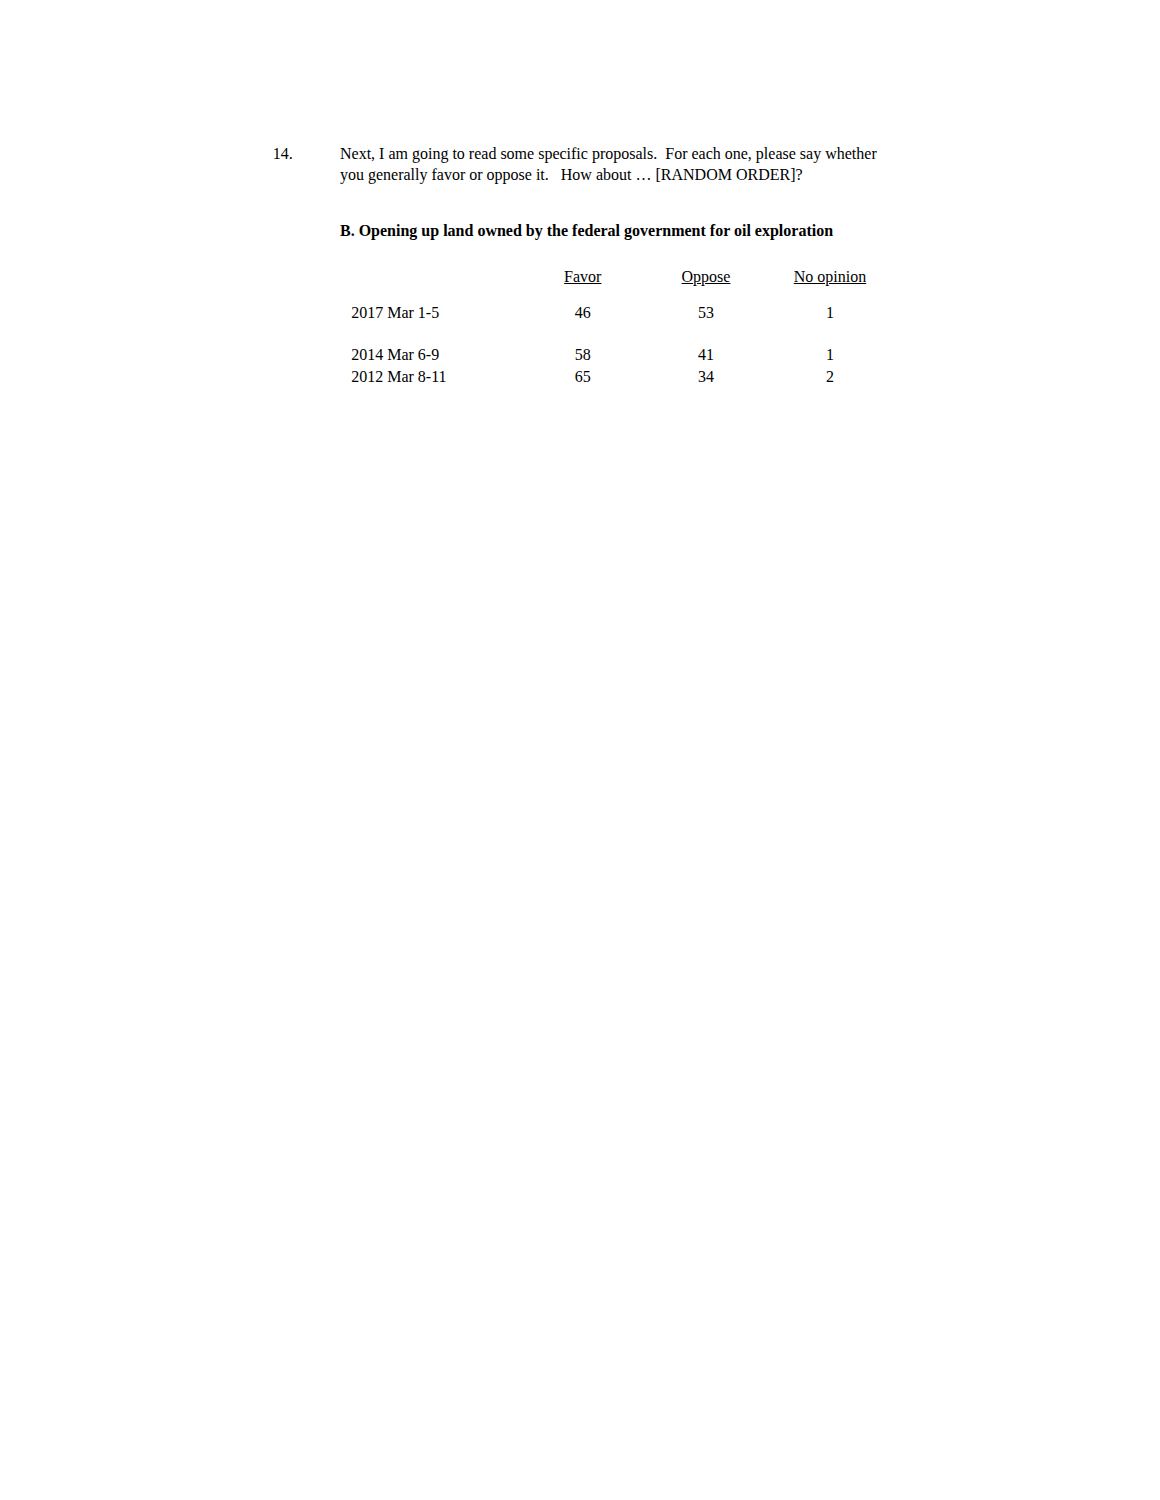14.
Next, I am going to read some specific proposals. For each one, please say whether you generally favor or oppose it. How about … [RANDOM ORDER]?
B. Opening up land owned by the federal government for oil exploration
| | Favor | Oppose | No opinion |
| --- | --- | --- | --- |
| 2017 Mar 1-5 | 46 | 53 | 1 |
| 2014 Mar 6-9 | 58 | 41 | 1 |
| 2012 Mar 8-11 | 65 | 34 | 2 |